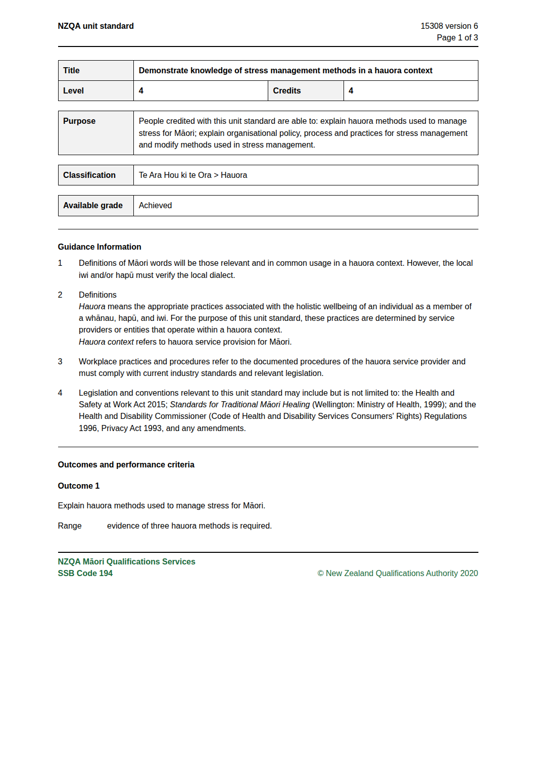NZQA unit standard
15308 version 6
Page 1 of 3
| Title | Demonstrate knowledge of stress management methods in a hauora context |
| Level | 4 | Credits | 4 |
| Purpose | People credited with this unit standard are able to: explain hauora methods used to manage stress for Māori; explain organisational policy, process and practices for stress management and modify methods used in stress management. |
| Classification | Te Ara Hou ki te Ora > Hauora |
| Available grade | Achieved |
Guidance Information
Definitions of Māori words will be those relevant and in common usage in a hauora context. However, the local iwi and/or hapū must verify the local dialect.
Definitions
Hauora means the appropriate practices associated with the holistic wellbeing of an individual as a member of a whānau, hapū, and iwi. For the purpose of this unit standard, these practices are determined by service providers or entities that operate within a hauora context.
Hauora context refers to hauora service provision for Māori.
Workplace practices and procedures refer to the documented procedures of the hauora service provider and must comply with current industry standards and relevant legislation.
Legislation and conventions relevant to this unit standard may include but is not limited to: the Health and Safety at Work Act 2015; Standards for Traditional Māori Healing (Wellington: Ministry of Health, 1999); and the Health and Disability Commissioner (Code of Health and Disability Services Consumers' Rights) Regulations 1996, Privacy Act 1993, and any amendments.
Outcomes and performance criteria
Outcome 1
Explain hauora methods used to manage stress for Māori.
Range
evidence of three hauora methods is required.
NZQA Māori Qualifications Services
SSB Code 194
© New Zealand Qualifications Authority 2020